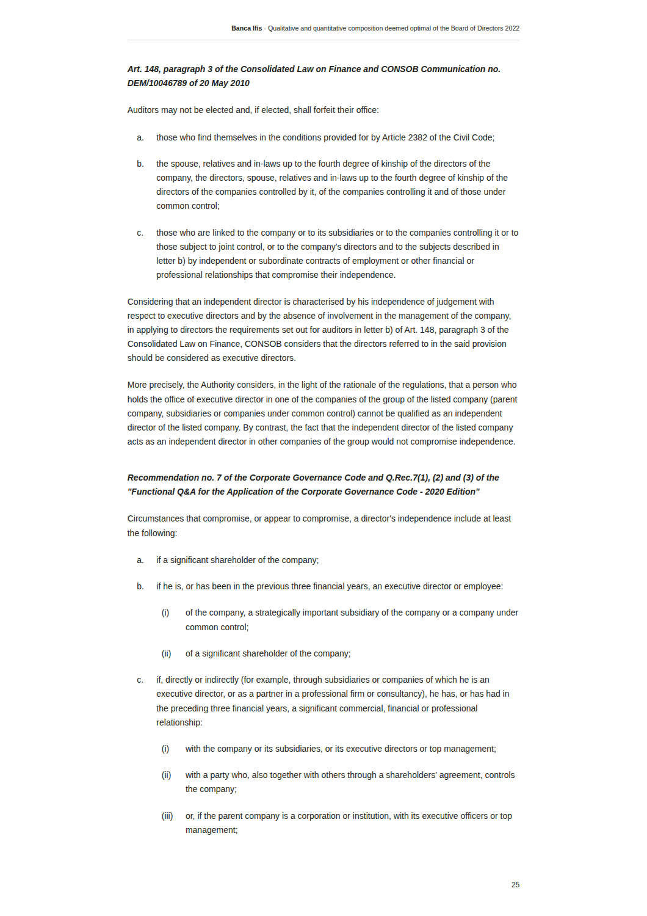Banca Ifis - Qualitative and quantitative composition deemed optimal of the Board of Directors 2022
Art. 148, paragraph 3 of the Consolidated Law on Finance and CONSOB Communication no. DEM/10046789 of 20 May 2010
Auditors may not be elected and, if elected, shall forfeit their office:
those who find themselves in the conditions provided for by Article 2382 of the Civil Code;
the spouse, relatives and in-laws up to the fourth degree of kinship of the directors of the company, the directors, spouse, relatives and in-laws up to the fourth degree of kinship of the directors of the companies controlled by it, of the companies controlling it and of those under common control;
those who are linked to the company or to its subsidiaries or to the companies controlling it or to those subject to joint control, or to the company's directors and to the subjects described in letter b) by independent or subordinate contracts of employment or other financial or professional relationships that compromise their independence.
Considering that an independent director is characterised by his independence of judgement with respect to executive directors and by the absence of involvement in the management of the company, in applying to directors the requirements set out for auditors in letter b) of Art. 148, paragraph 3 of the Consolidated Law on Finance, CONSOB considers that the directors referred to in the said provision should be considered as executive directors.
More precisely, the Authority considers, in the light of the rationale of the regulations, that a person who holds the office of executive director in one of the companies of the group of the listed company (parent company, subsidiaries or companies under common control) cannot be qualified as an independent director of the listed company. By contrast, the fact that the independent director of the listed company acts as an independent director in other companies of the group would not compromise independence.
Recommendation no. 7 of the Corporate Governance Code and Q.Rec.7(1), (2) and (3) of the "Functional Q&A for the Application of the Corporate Governance Code - 2020 Edition"
Circumstances that compromise, or appear to compromise, a director's independence include at least the following:
if a significant shareholder of the company;
if he is, or has been in the previous three financial years, an executive director or employee:
of the company, a strategically important subsidiary of the company or a company under common control;
of a significant shareholder of the company;
if, directly or indirectly (for example, through subsidiaries or companies of which he is an executive director, or as a partner in a professional firm or consultancy), he has, or has had in the preceding three financial years, a significant commercial, financial or professional relationship:
with the company or its subsidiaries, or its executive directors or top management;
with a party who, also together with others through a shareholders' agreement, controls the company;
or, if the parent company is a corporation or institution, with its executive officers or top management;
25